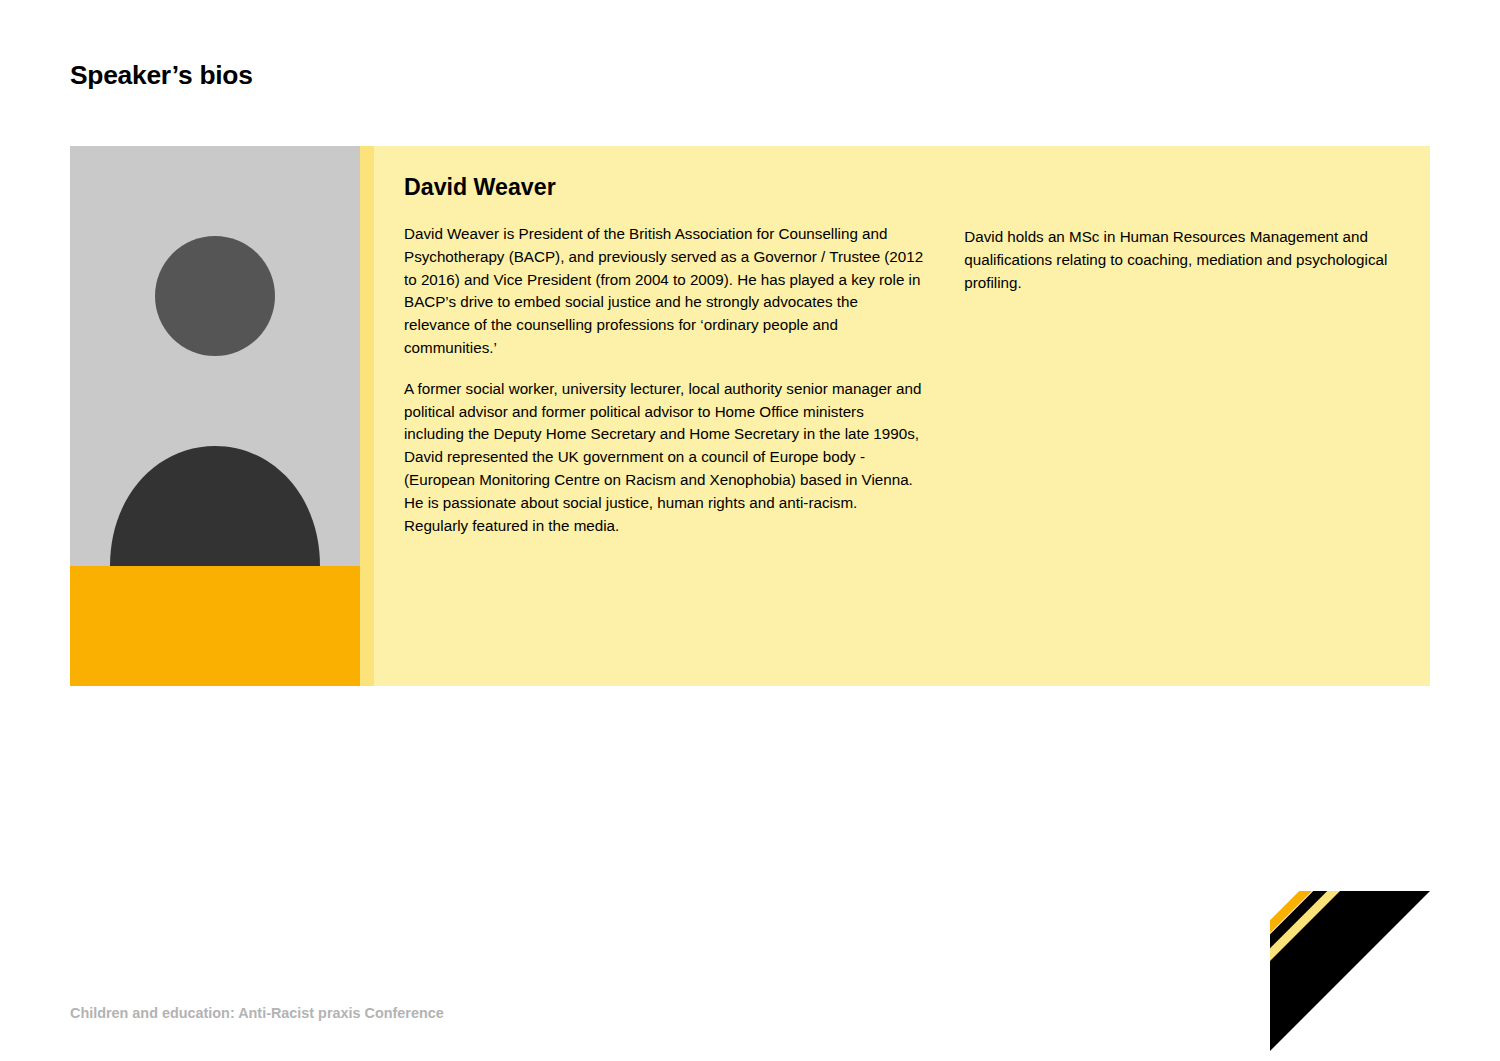Speaker’s bios
David Weaver
David Weaver is President of the British Association for Counselling and Psychotherapy (BACP), and previously served as a Governor / Trustee (2012 to 2016) and Vice President (from 2004 to 2009). He has played a key role in BACP’s drive to embed social justice and he strongly advocates the relevance of the counselling professions for ‘ordinary people and communities.’
A former social worker, university lecturer, local authority senior manager and political advisor and former political advisor to Home Office ministers including the Deputy Home Secretary and Home Secretary in the late 1990s, David represented the UK government on a council of Europe body - (European Monitoring Centre on Racism and Xenophobia) based in Vienna. He is passionate about social justice, human rights and anti-racism. Regularly featured in the media.
David holds an MSc in Human Resources Management and qualifications relating to coaching, mediation and psychological profiling.
Children and education: Anti-Racist praxis Conference